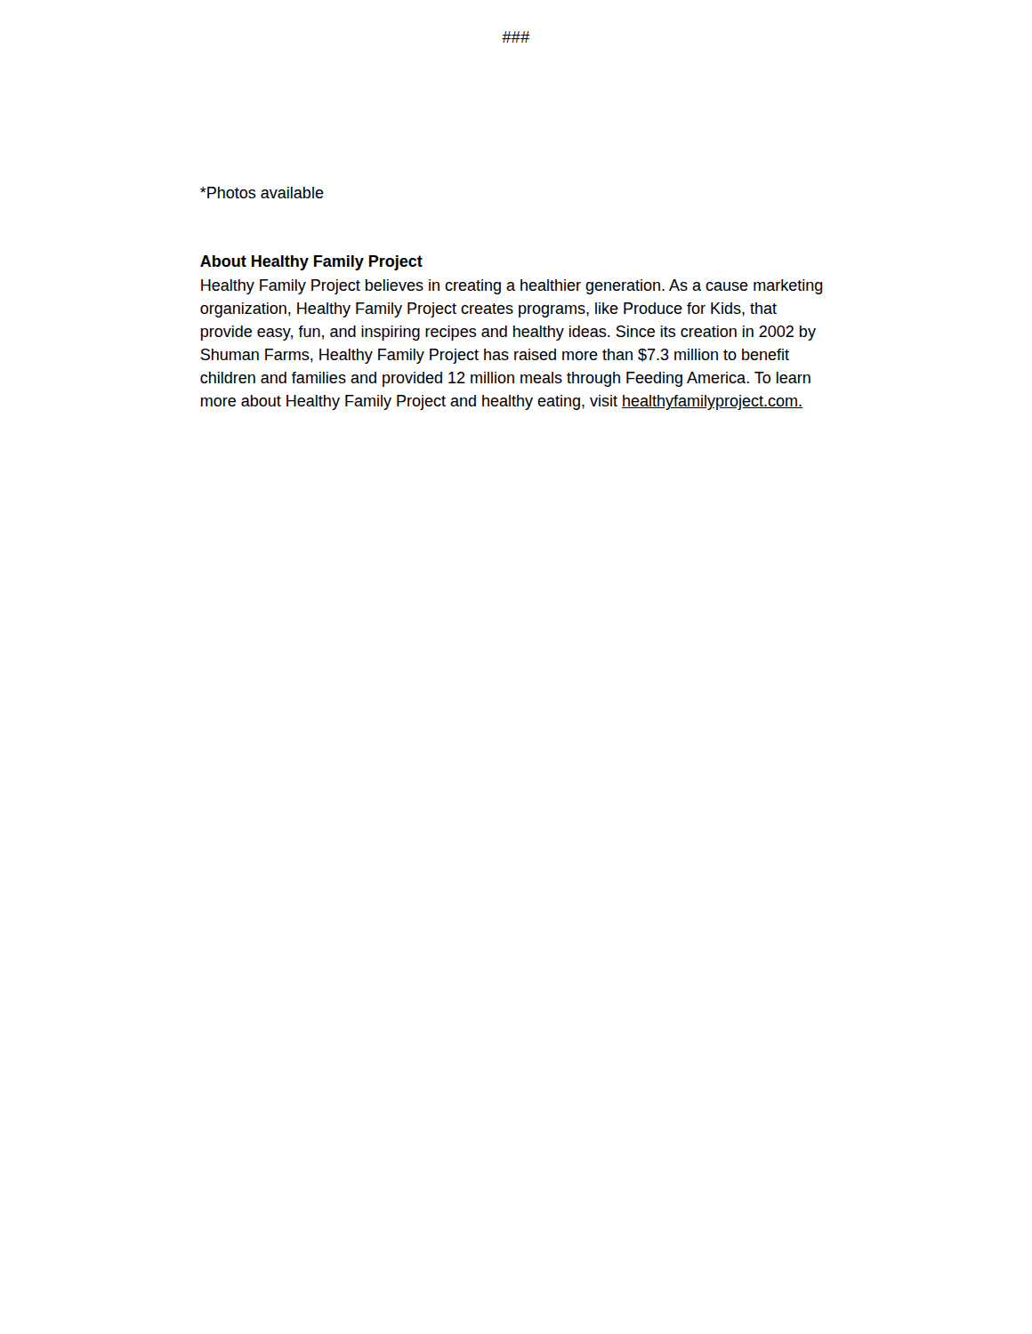###
*Photos available
About Healthy Family Project
Healthy Family Project believes in creating a healthier generation. As a cause marketing organization, Healthy Family Project creates programs, like Produce for Kids, that provide easy, fun, and inspiring recipes and healthy ideas. Since its creation in 2002 by Shuman Farms, Healthy Family Project has raised more than $7.3 million to benefit children and families and provided 12 million meals through Feeding America. To learn more about Healthy Family Project and healthy eating, visit healthyfamilyproject.com.